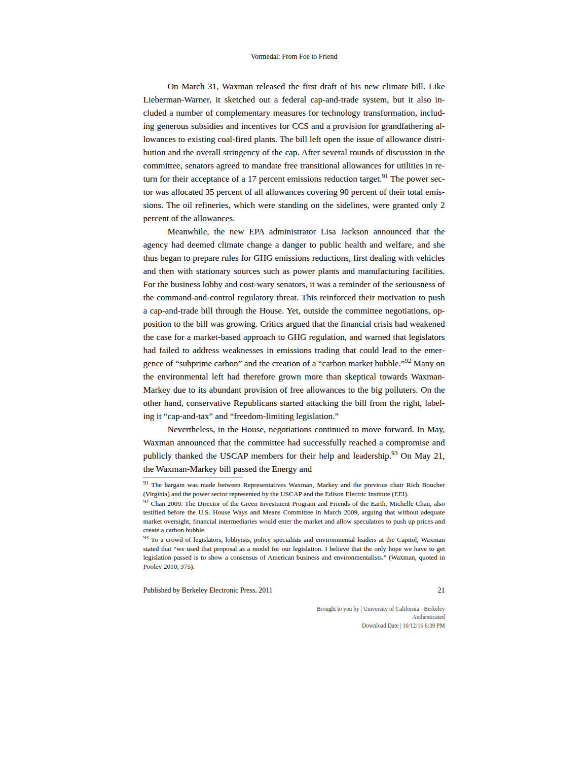Vormedal: From Foe to Friend
On March 31, Waxman released the first draft of his new climate bill. Like Lieberman-Warner, it sketched out a federal cap-and-trade system, but it also included a number of complementary measures for technology transformation, including generous subsidies and incentives for CCS and a provision for grandfathering allowances to existing coal-fired plants. The bill left open the issue of allowance distribution and the overall stringency of the cap. After several rounds of discussion in the committee, senators agreed to mandate free transitional allowances for utilities in return for their acceptance of a 17 percent emissions reduction target.91 The power sector was allocated 35 percent of all allowances covering 90 percent of their total emissions. The oil refineries, which were standing on the sidelines, were granted only 2 percent of the allowances.
Meanwhile, the new EPA administrator Lisa Jackson announced that the agency had deemed climate change a danger to public health and welfare, and she thus began to prepare rules for GHG emissions reductions, first dealing with vehicles and then with stationary sources such as power plants and manufacturing facilities. For the business lobby and cost-wary senators, it was a reminder of the seriousness of the command-and-control regulatory threat. This reinforced their motivation to push a cap-and-trade bill through the House. Yet, outside the committee negotiations, opposition to the bill was growing. Critics argued that the financial crisis had weakened the case for a market-based approach to GHG regulation, and warned that legislators had failed to address weaknesses in emissions trading that could lead to the emergence of “subprime carbon” and the creation of a “carbon market bubble.”92 Many on the environmental left had therefore grown more than skeptical towards Waxman-Markey due to its abundant provision of free allowances to the big polluters. On the other hand, conservative Republicans started attacking the bill from the right, labeling it “cap-and-tax” and “freedom-limiting legislation.”
Nevertheless, in the House, negotiations continued to move forward. In May, Waxman announced that the committee had successfully reached a compromise and publicly thanked the USCAP members for their help and leadership.93 On May 21, the Waxman-Markey bill passed the Energy and
91 The bargain was made between Representatives Waxman, Markey and the previous chair Rich Boucher (Virginia) and the power sector represented by the USCAP and the Edison Electric Institute (EEI).
92 Chan 2009. The Director of the Green Investment Program and Friends of the Earth, Michelle Chan, also testified before the U.S. House Ways and Means Committee in March 2009, arguing that without adequate market oversight, financial intermediaries would enter the market and allow speculators to push up prices and create a carbon bubble.
93 To a crowd of legislators, lobbyists, policy specialists and environmental leaders at the Capitol, Waxman stated that “we used that proposal as a model for our legislation. I believe that the only hope we have to get legislation passed is to show a consensus of American business and environmentalists.” (Waxman, quoted in Pooley 2010, 375).
Published by Berkeley Electronic Press, 2011 21
Brought to you by | University of California - Berkeley
Authenticated
Download Date | 10/12/16 6:39 PM